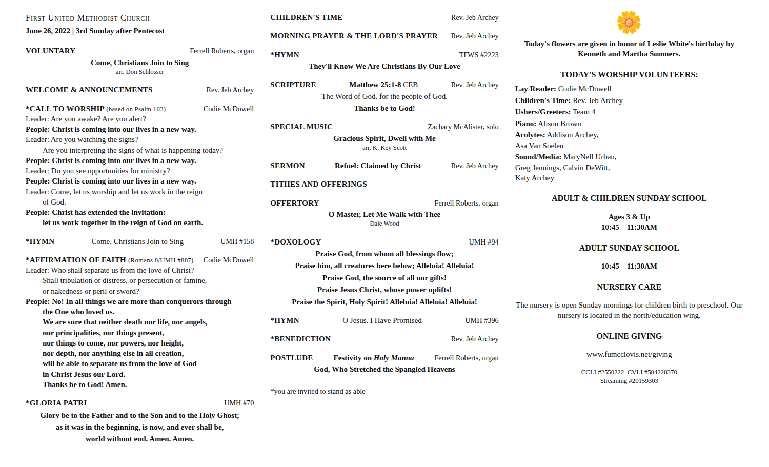First United Methodist Church
June 26, 2022 | 3rd Sunday after Pentecost
Voluntary Ferrell Roberts, organ
Come, Christians Join to Sing arr. Don Schlosser
Welcome & Announcements Rev. Jeb Archey
*Call to Worship (based on Psalm 103) Codie McDowell
Leader: Are you awake? Are you alert?
People: Christ is coming into our lives in a new way.
Leader: Are you watching the signs?
Are you interpreting the signs of what is happening today?
People: Christ is coming into our lives in a new way.
Leader: Do you see opportunities for ministry?
People: Christ is coming into our lives in a new way.
Leader: Come, let us worship and let us work in the reign
of God.
People: Christ has extended the invitation:
let us work together in the reign of God on earth.
*Hymn Come, Christians Join to Sing UMH #158
*Affirmation of Faith (Romans 8/UMH #887) Codie McDowell
Leader: Who shall separate us from the love of Christ?
Shall tribulation or distress, or persecution or famine,
or nakedness or peril or sword?
People: No! In all things we are more than conquerors through
the One who loved us.
We are sure that neither death nor life, nor angels,
nor principalities, nor things present,
nor things to come, nor powers, nor height,
nor depth, nor anything else in all creation,
will be able to separate us from the love of God
in Christ Jesus our Lord.
Thanks be to God! Amen.
*Gloria Patri UMH #70
Glory be to the Father and to the Son and to the Holy Ghost;
as it was in the beginning, is now, and ever shall be,
world without end. Amen. Amen.
Children's Time Rev. Jeb Archey
Morning Prayer & The Lord's Prayer Rev. Jeb Archey
*Hymn TFWS #2223
They'll Know We Are Christians By Our Love
Scripture Matthew 25:1-8 CEB Rev. Jeb Archey
The Word of God, for the people of God.
Thanks be to God!
Special Music Zachary McAlister, solo
Gracious Spirit, Dwell with Me arr. K. Key Scott
Sermon Refuel: Claimed by Christ Rev. Jeb Archey
Tithes and Offerings
Offertory Ferrell Roberts, organ
O Master, Let Me Walk with Thee Dale Wood
*Doxology UMH #94
Praise God, from whom all blessings flow;
Praise him, all creatures here below; Alleluia! Alleluia!
Praise God, the source of all our gifts!
Praise Jesus Christ, whose power uplifts!
Praise the Spirit, Holy Spirit! Alleluia! Alleluia! Alleluia!
*Hymn O Jesus, I Have Promised UMH #396
*Benediction Rev. Jeb Archey
Postlude Festivity on Holy Manna Ferrell Roberts, organ
God, Who Stretched the Spangled Heavens
*you are invited to stand as able
🌼
Today's flowers are given in honor of Leslie White's birthday by Kenneth and Martha Sumners.
Today's Worship Volunteers:
Lay Reader: Codie McDowell
Children's Time: Rev. Jeb Archey
Ushers/Greeters: Team 4
Piano: Alison Brown
Acolytes: Addison Archey,
Asa Van Soelen
Sound/Media: MaryNell Urban,
Greg Jennings, Calvin DeWitt,
Katy Archey
Adult & Children Sunday School
Ages 3 & Up
10:45—11:30AM
Adult Sunday School
10:45—11:30AM
Nursery Care
The nursery is open Sunday mornings for children birth to preschool. Our nursery is located in the north/education wing.
Online Giving
www.fumcclovis.net/giving
CCLI #2550222 CVLI #504228370
Streaming #20159303